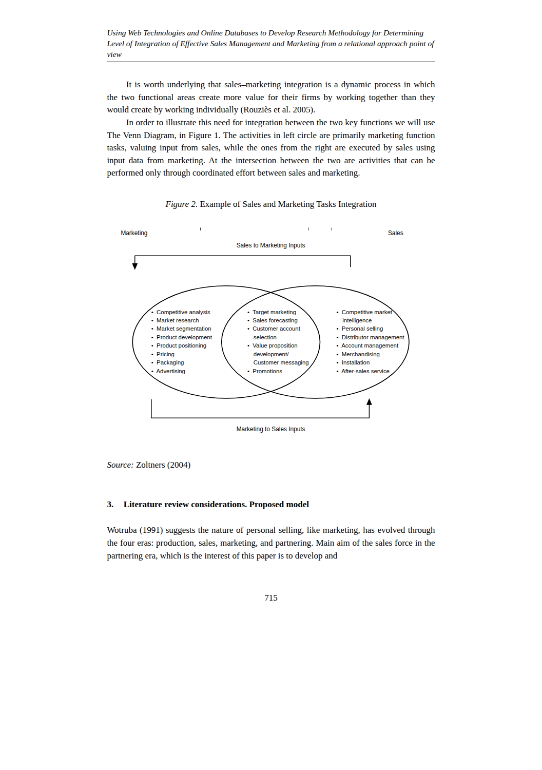Using Web Technologies and Online Databases to Develop Research Methodology for Determining Level of Integration of Effective Sales Management and Marketing from a relational approach point of view
It is worth underlying that sales–marketing integration is a dynamic process in which the two functional areas create more value for their firms by working together than they would create by working individually (Rouziès et al. 2005).
In order to illustrate this need for integration between the two key functions we will use The Venn Diagram, in Figure 1. The activities in left circle are primarily marketing function tasks, valuing input from sales, while the ones from the right are executed by sales using input data from marketing. At the intersection between the two are activities that can be performed only through coordinated effort between sales and marketing.
Figure 2. Example of Sales and Marketing Tasks Integration
Marketing Sales Sales to Marketing Inputs • Competitive analysis • Market research • Market segmentation • Product development • Product positioning • Pricing • Packaging • Advertising • Target marketing • Sales forecasting • Customer account selection • Value proposition development/ Customer messaging • Promotions • Competitive market intelligence • Personal selling • Distributor management • Account management • Merchandising • Installation • After-sales service Marketing to Sales Inputs
Source: Zoltners (2004)
3. Literature review considerations. Proposed model
Wotruba (1991) suggests the nature of personal selling, like marketing, has evolved through the four eras: production, sales, marketing, and partnering. Main aim of the sales force in the partnering era, which is the interest of this paper is to develop and
715